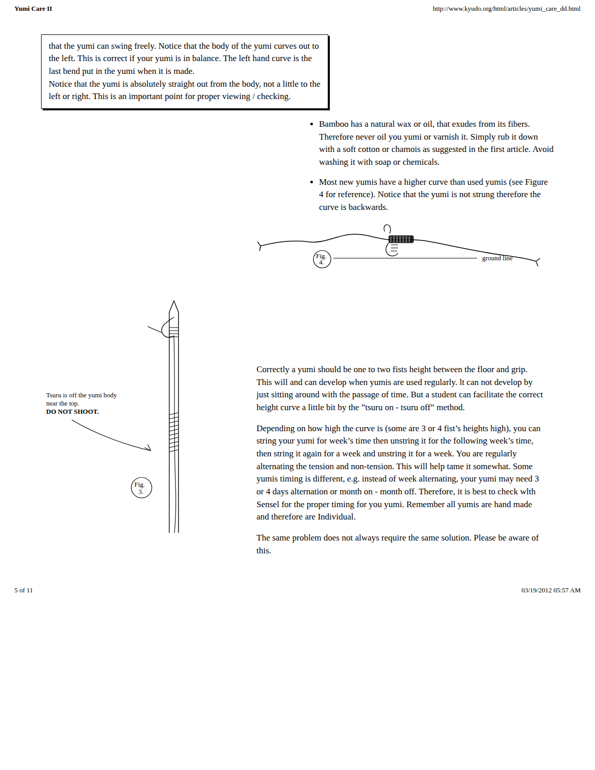Yumi Care II http://www.kyudo.org/html/articles/yumi_care_dd.html
that the yumi can swing freely. Notice that the body of the yumi curves out to the left. This is correct if your yumi is in balance. The left hand curve is the last bend put in the yumi when it is made.
Notice that the yumi is absolutely straight out from the body, not a little to the left or right. This is an important point for proper viewing / checking.
Bamboo has a natural wax or oil, that exudes from its fibers. Therefore never oil you yumi or varnish it. Simply rub it down with a soft cotton or chamois as suggested in the first article. Avoid washing it with soap or chemicals.
Most new yumis have a higher curve than used yumis (see Figure 4 for reference). Notice that the yumi is not strung therefore the curve is backwards.
ground line Fig. 4.
Tsuru is off the yumi body near the top. DO NOT SHOOT. Fig. 3.
Correctly a yumi should be one to two fists height between the floor and grip. This will and can develop when yumis are used regularly. lt can not develop by just sitting around with the passage of time. But a student can facilitate the correct height curve a little bit by the ”tsuru on - tsuru off” method.
Depending on how high the curve is (some are 3 or 4 fist’s heights high), you can string your yumi for week’s time then unstring it for the following week’s time, then string it again for a week and unstring it for a week. You are regularly alternating the tension and non-tension. This will help tame it somewhat. Some yumis timing is different, e.g. instead of week alternating, your yumi may need 3 or 4 days alternation or month on - month off. Therefore, it is best to check wlth Sensel for the proper timing for you yumi. Remember all yumis are hand made and therefore are Individual.
The same problem does not always require the same solution. Please be aware of this.
5 of 11 03/19/2012 05:57 AM